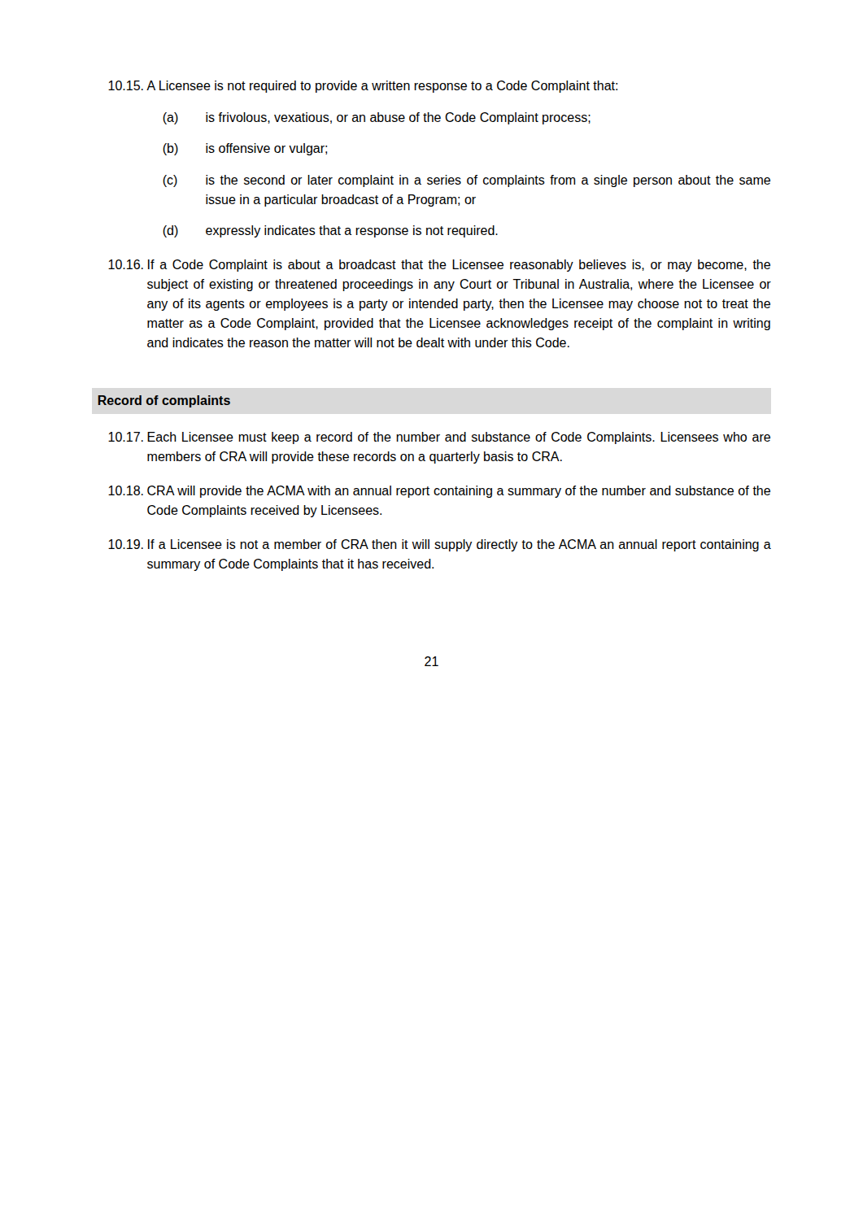10.15.
A Licensee is not required to provide a written response to a Code Complaint that:
(a)
is frivolous, vexatious, or an abuse of the Code Complaint process;
(b)
is offensive or vulgar;
(c)
is the second or later complaint in a series of complaints from a single person about the same issue in a particular broadcast of a Program; or
(d)
expressly indicates that a response is not required.
10.16.
If a Code Complaint is about a broadcast that the Licensee reasonably believes is, or may become, the subject of existing or threatened proceedings in any Court or Tribunal in Australia, where the Licensee or any of its agents or employees is a party or intended party, then the Licensee may choose not to treat the matter as a Code Complaint, provided that the Licensee acknowledges receipt of the complaint in writing and indicates the reason the matter will not be dealt with under this Code.
Record of complaints
10.17.
Each Licensee must keep a record of the number and substance of Code Complaints. Licensees who are members of CRA will provide these records on a quarterly basis to CRA.
10.18.
CRA will provide the ACMA with an annual report containing a summary of the number and substance of the Code Complaints received by Licensees.
10.19.
If a Licensee is not a member of CRA then it will supply directly to the ACMA an annual report containing a summary of Code Complaints that it has received.
21